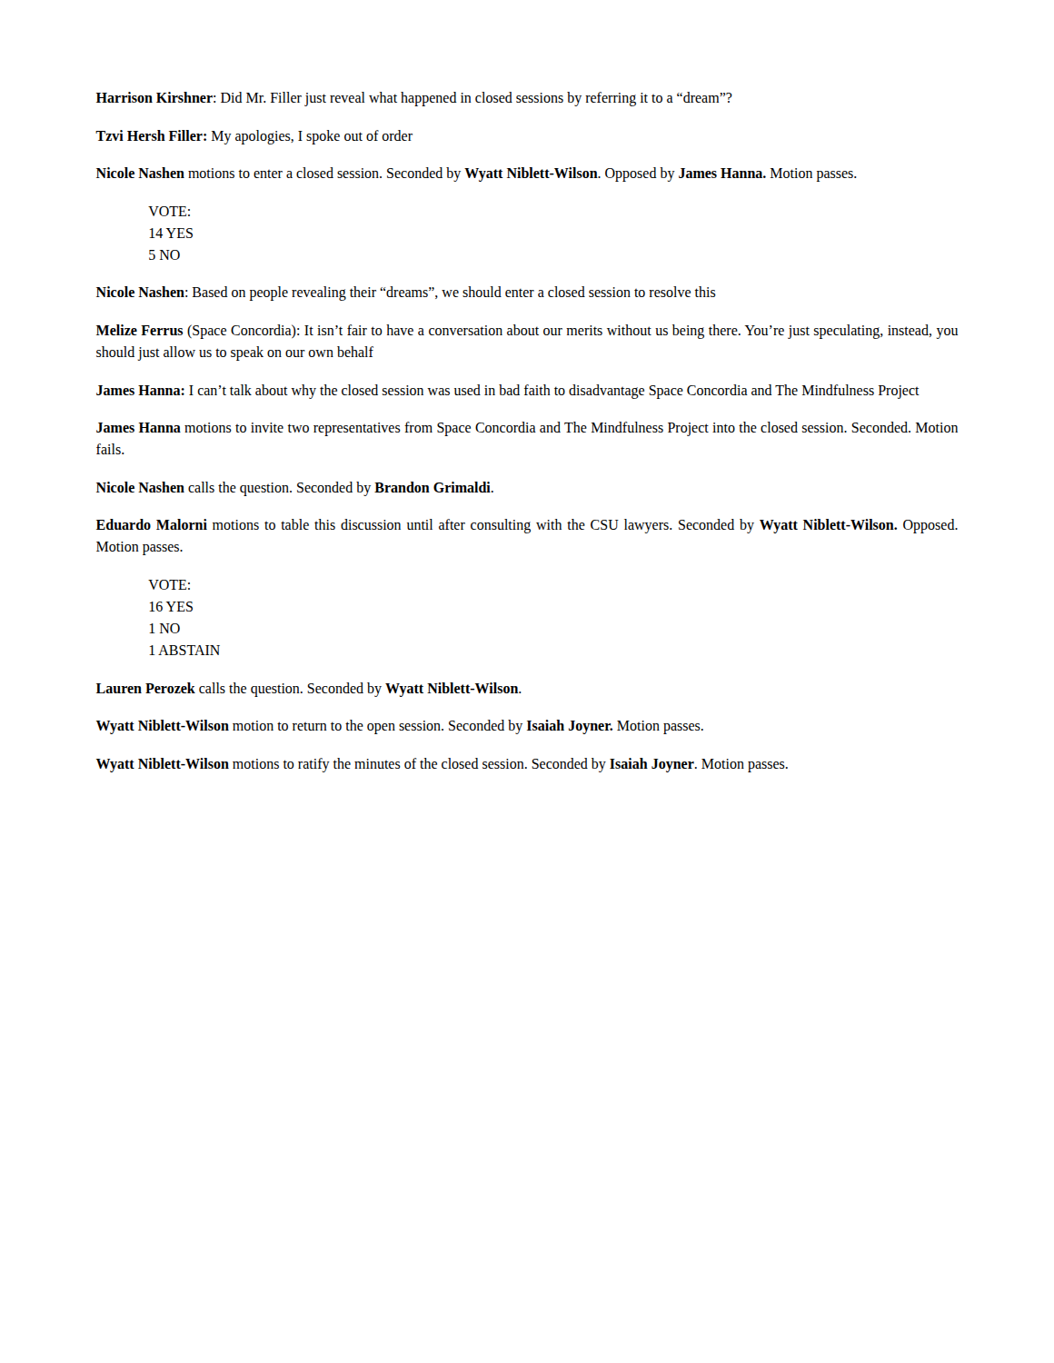Harrison Kirshner: Did Mr. Filler just reveal what happened in closed sessions by referring it to a “dream”?
Tzvi Hersh Filler: My apologies, I spoke out of order
Nicole Nashen motions to enter a closed session. Seconded by Wyatt Niblett-Wilson. Opposed by James Hanna. Motion passes.
VOTE:
14 YES
5 NO
Nicole Nashen: Based on people revealing their “dreams”, we should enter a closed session to resolve this
Melize Ferrus (Space Concordia): It isn’t fair to have a conversation about our merits without us being there. You’re just speculating, instead, you should just allow us to speak on our own behalf
James Hanna: I can’t talk about why the closed session was used in bad faith to disadvantage Space Concordia and The Mindfulness Project
James Hanna motions to invite two representatives from Space Concordia and The Mindfulness Project into the closed session. Seconded. Motion fails.
Nicole Nashen calls the question. Seconded by Brandon Grimaldi.
Eduardo Malorni motions to table this discussion until after consulting with the CSU lawyers. Seconded by Wyatt Niblett-Wilson. Opposed. Motion passes.
VOTE:
16 YES
1 NO
1 ABSTAIN
Lauren Perozek calls the question. Seconded by Wyatt Niblett-Wilson.
Wyatt Niblett-Wilson motion to return to the open session. Seconded by Isaiah Joyner. Motion passes.
Wyatt Niblett-Wilson motions to ratify the minutes of the closed session. Seconded by Isaiah Joyner. Motion passes.